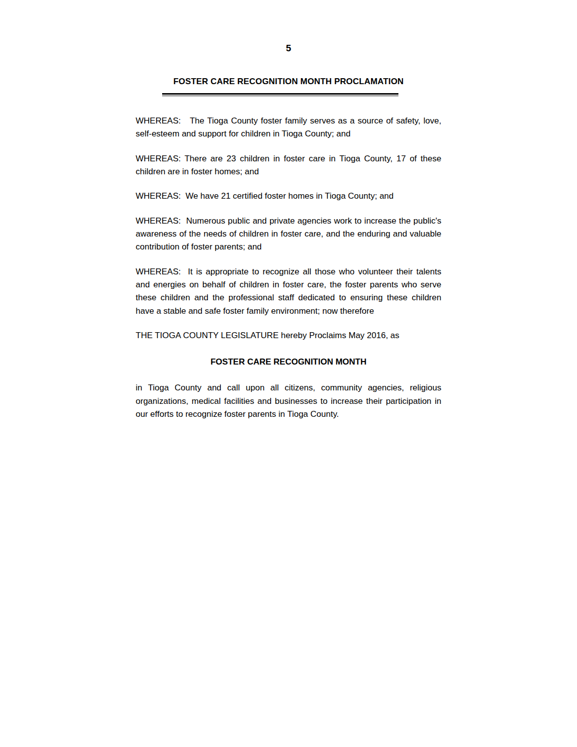5
Foster Care Recognition Month Proclamation
Whereas: The Tioga County foster family serves as a source of safety, love, self-esteem and support for children in Tioga County; and
Whereas: There are 23 children in foster care in Tioga County, 17 of these children are in foster homes; and
Whereas: We have 21 certified foster homes in Tioga County; and
Whereas: Numerous public and private agencies work to increase the public's awareness of the needs of children in foster care, and the enduring and valuable contribution of foster parents; and
Whereas: It is appropriate to recognize all those who volunteer their talents and energies on behalf of children in foster care, the foster parents who serve these children and the professional staff dedicated to ensuring these children have a stable and safe foster family environment; now therefore
THE TIOGA COUNTY LEGISLATURE hereby Proclaims May 2016, as
Foster Care Recognition Month
in Tioga County and call upon all citizens, community agencies, religious organizations, medical facilities and businesses to increase their participation in our efforts to recognize foster parents in Tioga County.